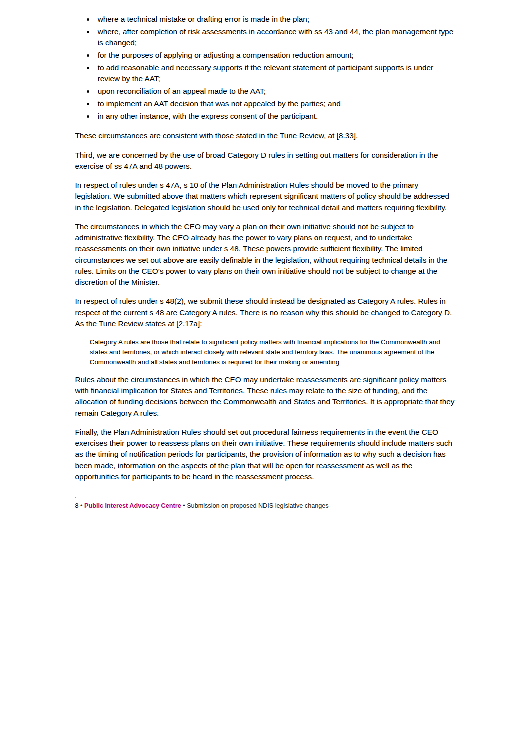where a technical mistake or drafting error is made in the plan;
where, after completion of risk assessments in accordance with ss 43 and 44, the plan management type is changed;
for the purposes of applying or adjusting a compensation reduction amount;
to add reasonable and necessary supports if the relevant statement of participant supports is under review by the AAT;
upon reconciliation of an appeal made to the AAT;
to implement an AAT decision that was not appealed by the parties; and
in any other instance, with the express consent of the participant.
These circumstances are consistent with those stated in the Tune Review, at [8.33].
Third, we are concerned by the use of broad Category D rules in setting out matters for consideration in the exercise of ss 47A and 48 powers.
In respect of rules under s 47A, s 10 of the Plan Administration Rules should be moved to the primary legislation. We submitted above that matters which represent significant matters of policy should be addressed in the legislation. Delegated legislation should be used only for technical detail and matters requiring flexibility.
The circumstances in which the CEO may vary a plan on their own initiative should not be subject to administrative flexibility. The CEO already has the power to vary plans on request, and to undertake reassessments on their own initiative under s 48. These powers provide sufficient flexibility. The limited circumstances we set out above are easily definable in the legislation, without requiring technical details in the rules. Limits on the CEO’s power to vary plans on their own initiative should not be subject to change at the discretion of the Minister.
In respect of rules under s 48(2), we submit these should instead be designated as Category A rules. Rules in respect of the current s 48 are Category A rules. There is no reason why this should be changed to Category D. As the Tune Review states at [2.17a]:
Category A rules are those that relate to significant policy matters with financial implications for the Commonwealth and states and territories, or which interact closely with relevant state and territory laws. The unanimous agreement of the Commonwealth and all states and territories is required for their making or amending
Rules about the circumstances in which the CEO may undertake reassessments are significant policy matters with financial implication for States and Territories. These rules may relate to the size of funding, and the allocation of funding decisions between the Commonwealth and States and Territories. It is appropriate that they remain Category A rules.
Finally, the Plan Administration Rules should set out procedural fairness requirements in the event the CEO exercises their power to reassess plans on their own initiative. These requirements should include matters such as the timing of notification periods for participants, the provision of information as to why such a decision has been made, information on the aspects of the plan that will be open for reassessment as well as the opportunities for participants to be heard in the reassessment process.
8 • Public Interest Advocacy Centre • Submission on proposed NDIS legislative changes